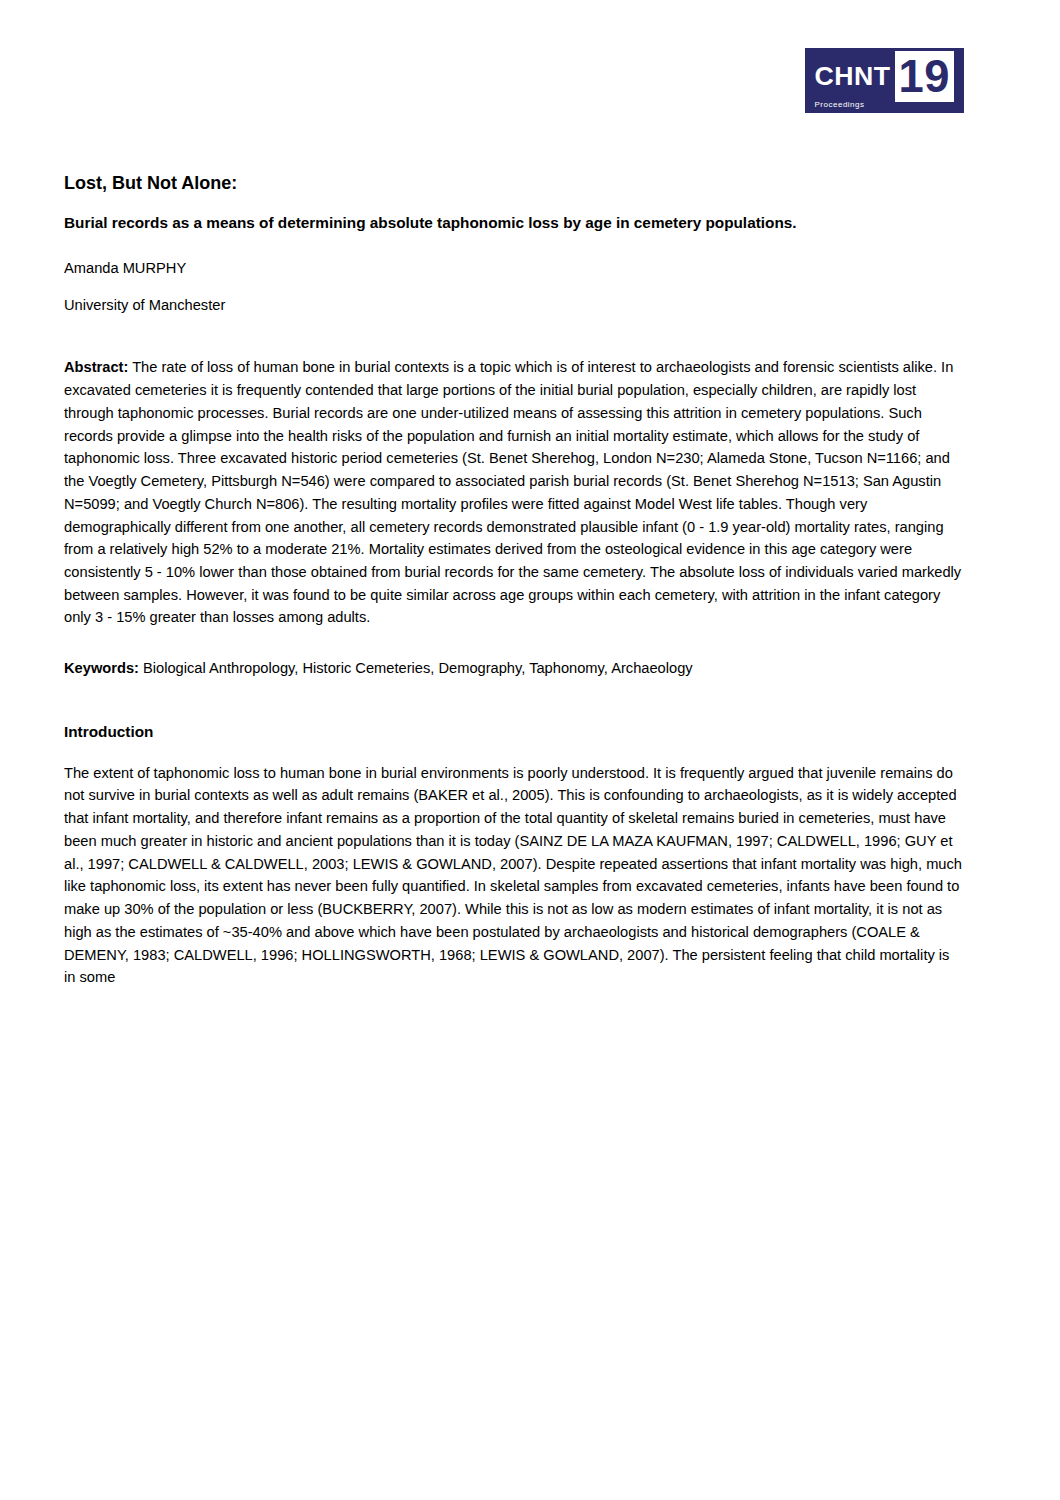CHNT 19 Proceedings
Lost, But Not Alone:
Burial records as a means of determining absolute taphonomic loss by age in cemetery populations.
Amanda MURPHY
University of Manchester
Abstract: The rate of loss of human bone in burial contexts is a topic which is of interest to archaeologists and forensic scientists alike. In excavated cemeteries it is frequently contended that large portions of the initial burial population, especially children, are rapidly lost through taphonomic processes. Burial records are one under-utilized means of assessing this attrition in cemetery populations. Such records provide a glimpse into the health risks of the population and furnish an initial mortality estimate, which allows for the study of taphonomic loss. Three excavated historic period cemeteries (St. Benet Sherehog, London N=230; Alameda Stone, Tucson N=1166; and the Voegtly Cemetery, Pittsburgh N=546) were compared to associated parish burial records (St. Benet Sherehog N=1513; San Agustin N=5099; and Voegtly Church N=806). The resulting mortality profiles were fitted against Model West life tables. Though very demographically different from one another, all cemetery records demonstrated plausible infant (0 - 1.9 year-old) mortality rates, ranging from a relatively high 52% to a moderate 21%. Mortality estimates derived from the osteological evidence in this age category were consistently 5 - 10% lower than those obtained from burial records for the same cemetery. The absolute loss of individuals varied markedly between samples. However, it was found to be quite similar across age groups within each cemetery, with attrition in the infant category only 3 - 15% greater than losses among adults.
Keywords: Biological Anthropology, Historic Cemeteries, Demography, Taphonomy, Archaeology
Introduction
The extent of taphonomic loss to human bone in burial environments is poorly understood. It is frequently argued that juvenile remains do not survive in burial contexts as well as adult remains (BAKER et al., 2005). This is confounding to archaeologists, as it is widely accepted that infant mortality, and therefore infant remains as a proportion of the total quantity of skeletal remains buried in cemeteries, must have been much greater in historic and ancient populations than it is today (SAINZ DE LA MAZA KAUFMAN, 1997; CALDWELL, 1996; GUY et al., 1997; CALDWELL & CALDWELL, 2003; LEWIS & GOWLAND, 2007). Despite repeated assertions that infant mortality was high, much like taphonomic loss, its extent has never been fully quantified. In skeletal samples from excavated cemeteries, infants have been found to make up 30% of the population or less (BUCKBERRY, 2007). While this is not as low as modern estimates of infant mortality, it is not as high as the estimates of ~35-40% and above which have been postulated by archaeologists and historical demographers (COALE & DEMENY, 1983; CALDWELL, 1996; HOLLINGSWORTH, 1968; LEWIS & GOWLAND, 2007). The persistent feeling that child mortality is in some